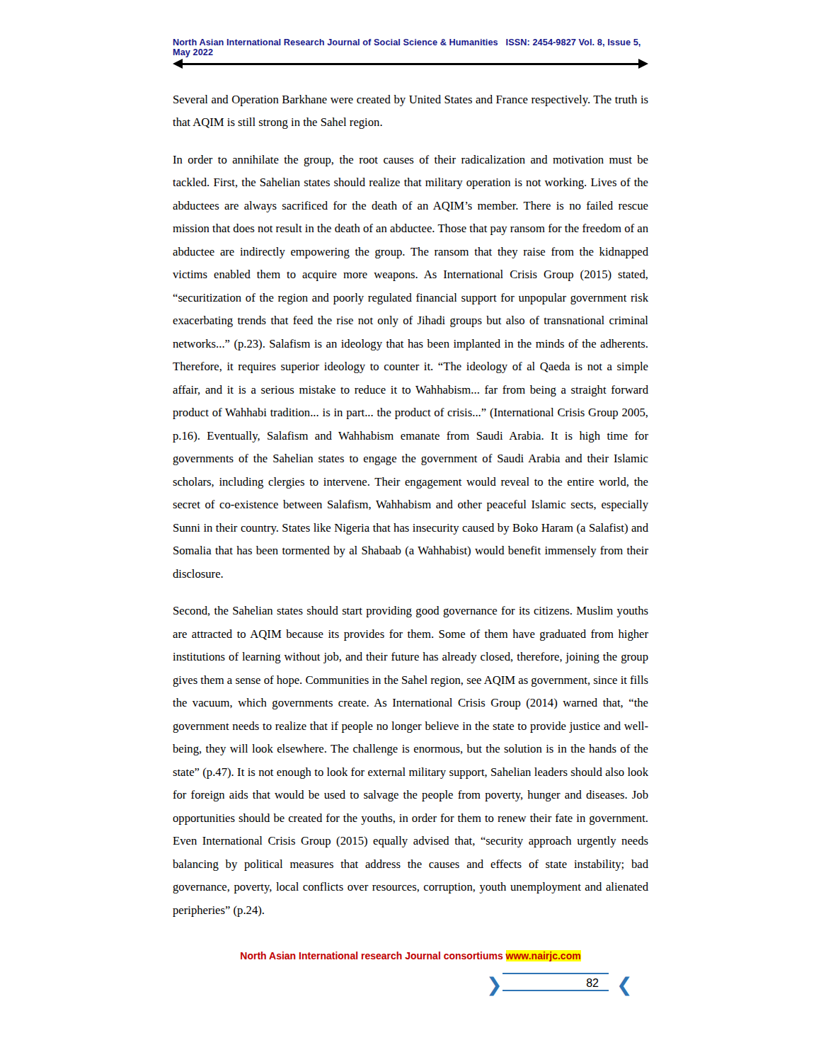North Asian International Research Journal of Social Science & Humanities ISSN: 2454-9827 Vol. 8, Issue 5, May 2022
Several and Operation Barkhane were created by United States and France respectively. The truth is that AQIM is still strong in the Sahel region.
In order to annihilate the group, the root causes of their radicalization and motivation must be tackled. First, the Sahelian states should realize that military operation is not working. Lives of the abductees are always sacrificed for the death of an AQIM’s member. There is no failed rescue mission that does not result in the death of an abductee. Those that pay ransom for the freedom of an abductee are indirectly empowering the group. The ransom that they raise from the kidnapped victims enabled them to acquire more weapons. As International Crisis Group (2015) stated, “securitization of the region and poorly regulated financial support for unpopular government risk exacerbating trends that feed the rise not only of Jihadi groups but also of transnational criminal networks...” (p.23). Salafism is an ideology that has been implanted in the minds of the adherents. Therefore, it requires superior ideology to counter it. “The ideology of al Qaeda is not a simple affair, and it is a serious mistake to reduce it to Wahhabism... far from being a straight forward product of Wahhabi tradition... is in part... the product of crisis...” (International Crisis Group 2005, p.16). Eventually, Salafism and Wahhabism emanate from Saudi Arabia. It is high time for governments of the Sahelian states to engage the government of Saudi Arabia and their Islamic scholars, including clergies to intervene. Their engagement would reveal to the entire world, the secret of co-existence between Salafism, Wahhabism and other peaceful Islamic sects, especially Sunni in their country. States like Nigeria that has insecurity caused by Boko Haram (a Salafist) and Somalia that has been tormented by al Shabaab (a Wahhabist) would benefit immensely from their disclosure.
Second, the Sahelian states should start providing good governance for its citizens. Muslim youths are attracted to AQIM because its provides for them. Some of them have graduated from higher institutions of learning without job, and their future has already closed, therefore, joining the group gives them a sense of hope. Communities in the Sahel region, see AQIM as government, since it fills the vacuum, which governments create. As International Crisis Group (2014) warned that, “the government needs to realize that if people no longer believe in the state to provide justice and well-being, they will look elsewhere. The challenge is enormous, but the solution is in the hands of the state” (p.47). It is not enough to look for external military support, Sahelian leaders should also look for foreign aids that would be used to salvage the people from poverty, hunger and diseases. Job opportunities should be created for the youths, in order for them to renew their fate in government. Even International Crisis Group (2015) equally advised that, “security approach urgently needs balancing by political measures that address the causes and effects of state instability; bad governance, poverty, local conflicts over resources, corruption, youth unemployment and alienated peripheries” (p.24).
North Asian International research Journal consortiums www.nairjc.com
❯ 82 ❮